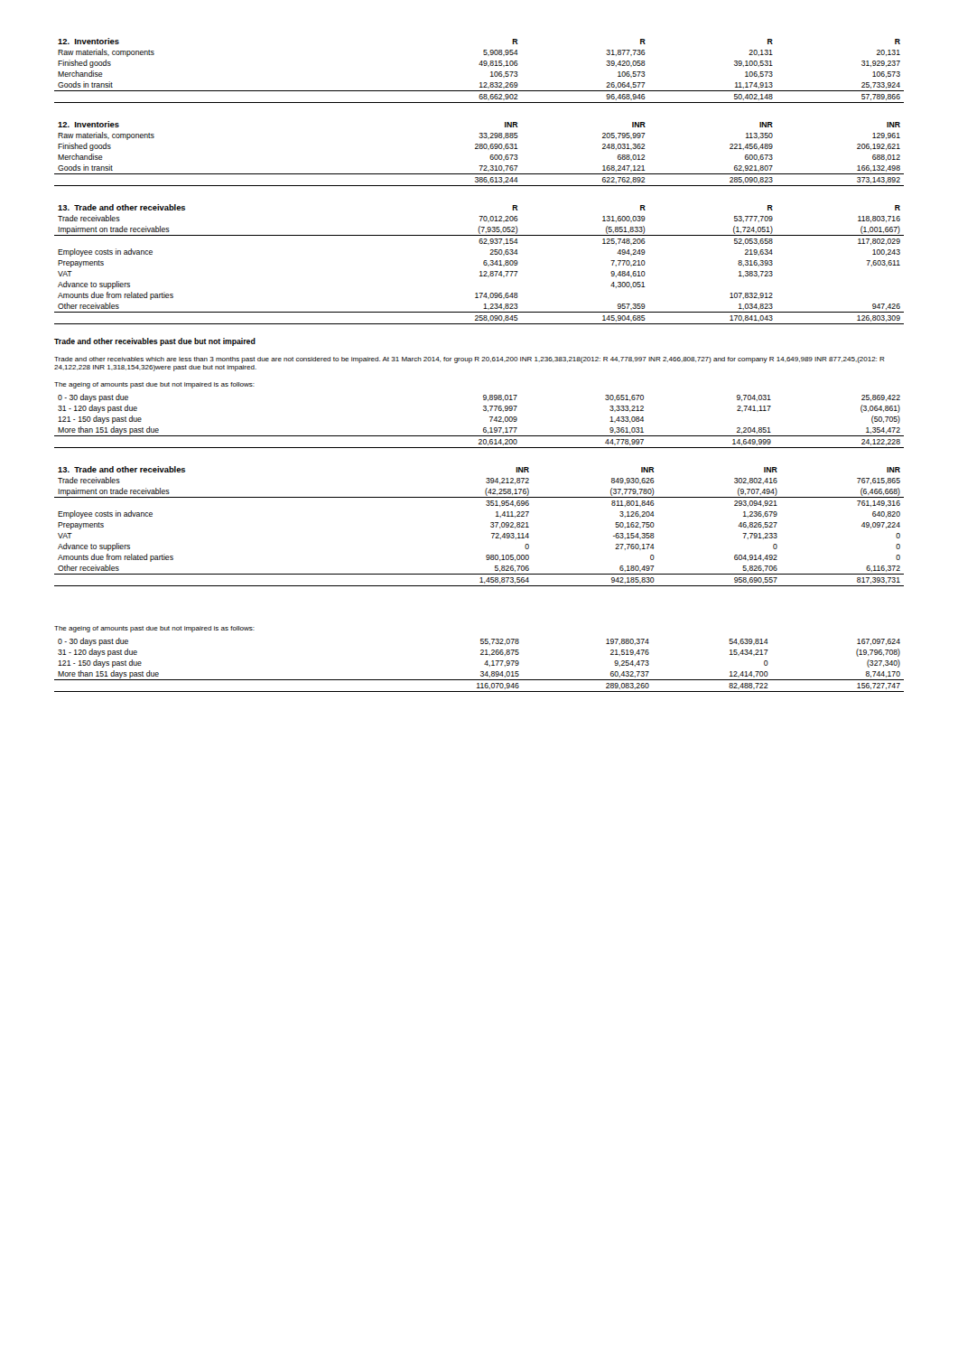| 12. Inventories | R | R | R | R |
| Raw materials, components | 5,908,954 | 31,877,736 | 20,131 | 20,131 |
| Finished goods | 49,815,106 | 39,420,058 | 39,100,531 | 31,929,237 |
| Merchandise | 106,573 | 106,573 | 106,573 | 106,573 |
| Goods in transit | 12,832,269 | 26,064,577 | 11,174,913 | 25,733,924 |
| | 68,662,902 | 96,468,946 | 50,402,148 | 57,789,866 |
| 12. Inventories | INR | INR | INR | INR |
| Raw materials, components | 33,298,885 | 205,795,997 | 113,350 | 129,961 |
| Finished goods | 280,690,631 | 248,031,362 | 221,456,489 | 206,192,621 |
| Merchandise | 600,673 | 688,012 | 600,673 | 688,012 |
| Goods in transit | 72,310,767 | 168,247,121 | 62,921,807 | 166,132,498 |
| | 386,613,244 | 622,762,892 | 285,090,823 | 373,143,892 |
| 13. Trade and other receivables | R | R | R | R |
| Trade receivables | 70,012,206 | 131,600,039 | 53,777,709 | 118,803,716 |
| Impairment on trade receivables | (7,935,052) | (5,851,833) | (1,724,051) | (1,001,667) |
| | 62,937,154 | 125,748,206 | 52,053,658 | 117,802,029 |
| Employee costs in advance | 250,634 | 494,249 | 219,634 | 100,243 |
| Prepayments | 6,341,809 | 7,770,210 | 8,316,393 | 7,603,611 |
| VAT | 12,874,777 | 9,484,610 | 1,383,723 | |
| Advance to suppliers | | 4,300,051 | | |
| Amounts due from related parties | 174,096,648 | | 107,832,912 | |
| Other receivables | 1,234,823 | 957,359 | 1,034,823 | 947,426 |
| | 258,090,845 | 145,904,685 | 170,841,043 | 126,803,309 |
Trade and other receivables past due but not impaired
Trade and other receivables which are less than 3 months past due are not considered to be impaired. At 31 March 2014, for group R 20,614,200 INR 1,236,383,218(2012: R 44,778,997 INR 2,466,808,727) and for company R 14,649,989 INR 877,245,(2012: R 24,122,228 INR 1,318,154,326)were past due but not impaired.
The ageing of amounts past due but not impaired is as follows:
| 0 - 30 days past due | 9,898,017 | 30,651,670 | 9,704,031 | 25,869,422 |
| 31 - 120 days past due | 3,776,997 | 3,333,212 | 2,741,117 | (3,064,861) |
| 121 - 150 days past due | 742,009 | 1,433,084 | | (50,705) |
| More than 151 days past due | 6,197,177 | 9,361,031 | 2,204,851 | 1,354,472 |
| | 20,614,200 | 44,778,997 | 14,649,999 | 24,122,228 |
| 13. Trade and other receivables | INR | INR | INR | INR |
| Trade receivables | 394,212,872 | 849,930,626 | 302,802,416 | 767,615,865 |
| Impairment on trade receivables | (42,258,176) | (37,779,780) | (9,707,494) | (6,466,668) |
| | 351,954,696 | 811,801,846 | 293,094,921 | 761,149,316 |
| Employee costs in advance | 1,411,227 | 3,126,204 | 1,236,679 | 640,820 |
| Prepayments | 37,092,821 | 50,162,750 | 46,826,527 | 49,097,224 |
| VAT | 72,493,114 | -63,154,358 | 7,791,233 | 0 |
| Advance to suppliers | 0 | 27,760,174 | 0 | 0 |
| Amounts due from related parties | 980,105,000 | 0 | 604,914,492 | 0 |
| Other receivables | 5,826,706 | 6,180,497 | 5,826,706 | 6,116,372 |
| | 1,458,873,564 | 942,185,830 | 958,690,557 | 817,393,731 |
The ageing of amounts past due but not impaired is as follows:
| 0 - 30 days past due | 55,732,078 | 197,880,374 | 54,639,814 | 167,097,624 |
| 31 - 120 days past due | 21,266,875 | 21,519,476 | 15,434,217 | (19,796,708) |
| 121 - 150 days past due | 4,177,979 | 9,254,473 | 0 | (327,340) |
| More than 151 days past due | 34,894,015 | 60,432,737 | 12,414,700 | 8,744,170 |
| | 116,070,946 | 289,083,260 | 82,488,722 | 156,727,747 |